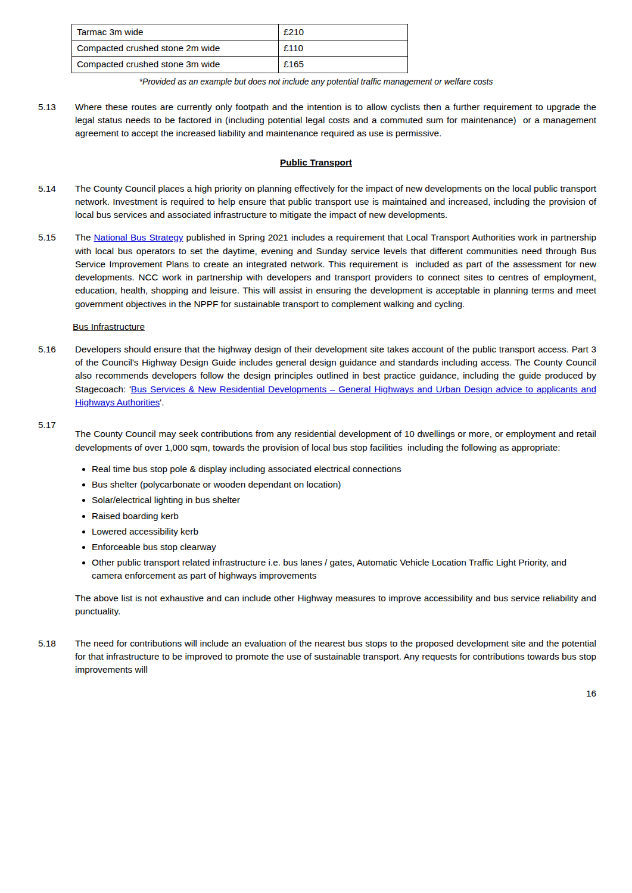| Tarmac 3m wide | £210 |
| Compacted crushed stone 2m wide | £110 |
| Compacted crushed stone 3m wide | £165 |
*Provided as an example but does not include any potential traffic management or welfare costs
5.13
Where these routes are currently only footpath and the intention is to allow cyclists then a further requirement to upgrade the legal status needs to be factored in (including potential legal costs and a commuted sum for maintenance) or a management agreement to accept the increased liability and maintenance required as use is permissive.
Public Transport
5.14
The County Council places a high priority on planning effectively for the impact of new developments on the local public transport network. Investment is required to help ensure that public transport use is maintained and increased, including the provision of local bus services and associated infrastructure to mitigate the impact of new developments.
5.15
The National Bus Strategy published in Spring 2021 includes a requirement that Local Transport Authorities work in partnership with local bus operators to set the daytime, evening and Sunday service levels that different communities need through Bus Service Improvement Plans to create an integrated network. This requirement is included as part of the assessment for new developments. NCC work in partnership with developers and transport providers to connect sites to centres of employment, education, health, shopping and leisure. This will assist in ensuring the development is acceptable in planning terms and meet government objectives in the NPPF for sustainable transport to complement walking and cycling.
Bus Infrastructure
5.16
Developers should ensure that the highway design of their development site takes account of the public transport access. Part 3 of the Council's Highway Design Guide includes general design guidance and standards including access. The County Council also recommends developers follow the design principles outlined in best practice guidance, including the guide produced by Stagecoach: 'Bus Services & New Residential Developments – General Highways and Urban Design advice to applicants and Highways Authorities'.
5.17
The County Council may seek contributions from any residential development of 10 dwellings or more, or employment and retail developments of over 1,000 sqm, towards the provision of local bus stop facilities including the following as appropriate:
Real time bus stop pole & display including associated electrical connections
Bus shelter (polycarbonate or wooden dependant on location)
Solar/electrical lighting in bus shelter
Raised boarding kerb
Lowered accessibility kerb
Enforceable bus stop clearway
Other public transport related infrastructure i.e. bus lanes / gates, Automatic Vehicle Location Traffic Light Priority, and camera enforcement as part of highways improvements
The above list is not exhaustive and can include other Highway measures to improve accessibility and bus service reliability and punctuality.
5.18
The need for contributions will include an evaluation of the nearest bus stops to the proposed development site and the potential for that infrastructure to be improved to promote the use of sustainable transport. Any requests for contributions towards bus stop improvements will
16